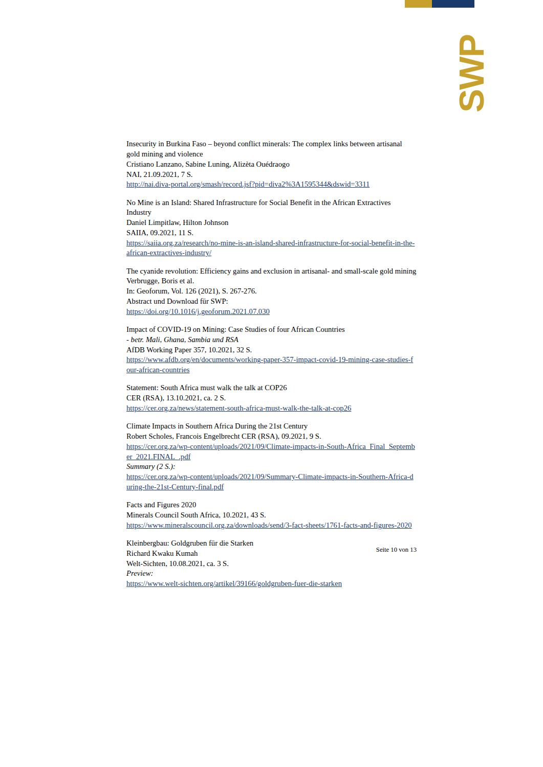SWP
Insecurity in Burkina Faso – beyond conflict minerals: The complex links between artisanal gold mining and violence
Cristiano Lanzano, Sabine Luning, Alizèta Ouédraogo
NAI, 21.09.2021, 7 S.
http://nai.diva-portal.org/smash/record.jsf?pid=diva2%3A1595344&dswid=3311
No Mine is an Island: Shared Infrastructure for Social Benefit in the African Extractives Industry
Daniel Limpitlaw, Hilton Johnson
SAIIA, 09.2021, 11 S.
https://saiia.org.za/research/no-mine-is-an-island-shared-infrastructure-for-social-benefit-in-the-african-extractives-industry/
The cyanide revolution: Efficiency gains and exclusion in artisanal- and small-scale gold mining
Verbrugge, Boris et al.
In: Geoforum, Vol. 126 (2021), S. 267-276.
Abstract und Download für SWP:
https://doi.org/10.1016/j.geoforum.2021.07.030
Impact of COVID-19 on Mining: Case Studies of four African Countries
- betr. Mali, Ghana, Sambia und RSA
AfDB Working Paper 357, 10.2021, 32 S.
https://www.afdb.org/en/documents/working-paper-357-impact-covid-19-mining-case-studies-four-african-countries
Statement: South Africa must walk the talk at COP26
CER (RSA), 13.10.2021, ca. 2 S.
https://cer.org.za/news/statement-south-africa-must-walk-the-talk-at-cop26
Climate Impacts in Southern Africa During the 21st Century
Robert Scholes, Francois Engelbrecht CER (RSA), 09.2021, 9 S.
https://cer.org.za/wp-content/uploads/2021/09/Climate-impacts-in-South-Africa_Final_September_2021.FINAL_.pdf
Summary (2 S.):
https://cer.org.za/wp-content/uploads/2021/09/Summary-Climate-impacts-in-Southern-Africa-during-the-21st-Century-final.pdf
Facts and Figures 2020
Minerals Council South Africa, 10.2021, 43 S.
https://www.mineralscouncil.org.za/downloads/send/3-fact-sheets/1761-facts-and-figures-2020
Kleinbergbau: Goldgruben für die Starken
Richard Kwaku Kumah
Welt-Sichten, 10.08.2021, ca. 3 S.
Preview:
https://www.welt-sichten.org/artikel/39166/goldgruben-fuer-die-starken
Seite 10 von 13